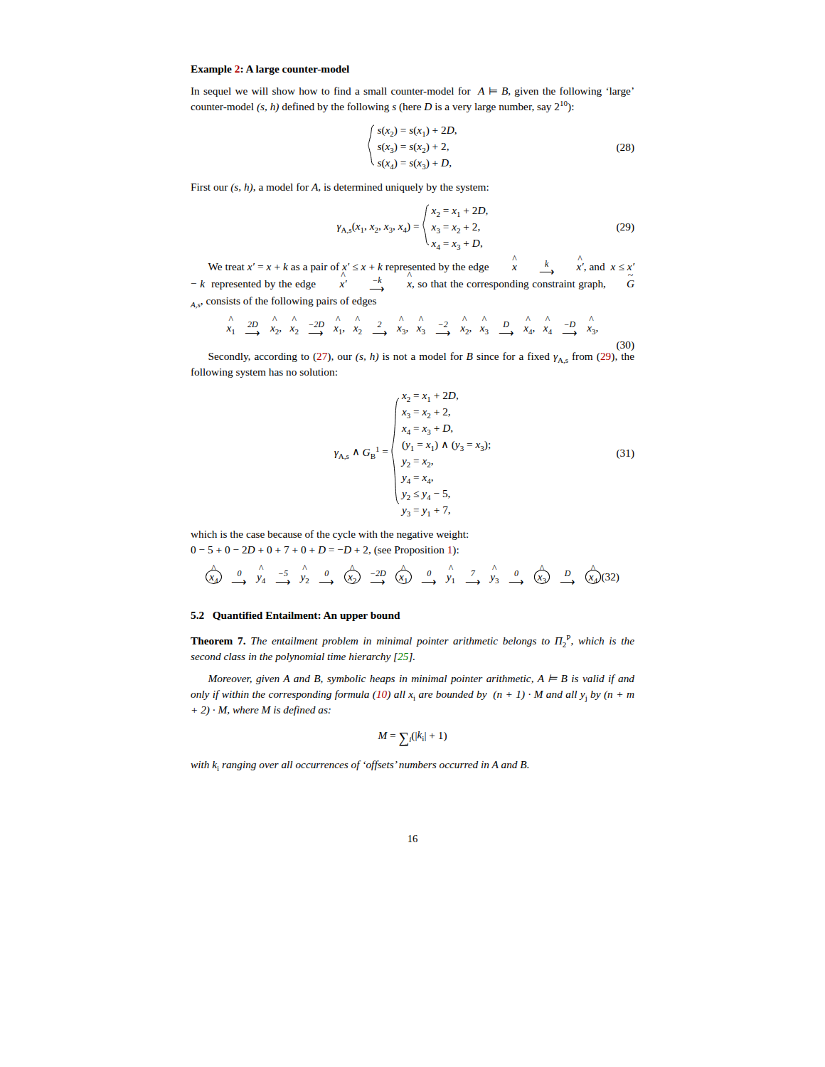Example 2: A large counter-model
In sequel we will show how to find a small counter-model for A ⊨ B, given the following ‘large’ counter-model (s, h) defined by the following s (here D is a very large number, say 210):
s(x2) = s(x1) + 2D,
s(x3) = s(x2) + 2,
s(x4) = s(x3) + D,
(28)
First our (s, h), a model for A, is determined uniquely by the system:
γA,s(x1, x2, x3, x4) =
x2 = x1 + 2D,
x3 = x2 + 2,
x4 = x3 + D,
(29)
We treat x′ = x + k as a pair of x′ ≤ x + k represented by the edge ^x k⟶ ^x′, and x ≤ x′ − k represented by the edge ^x′ −k⟶ ^x, so that the corresponding constraint graph, ~GA,s, consists of the following pairs of edges
^x1 2D⟶ ^x2, ^x2 −2D⟶ ^x1, ^x2 2⟶ ^x3, ^x3 −2⟶ ^x2, ^x3 D⟶ ^x4, ^x4 −D⟶ ^x3,
(30)
Secondly, according to (27), our (s, h) is not a model for B since for a fixed γA,s from (29), the following system has no solution:
γA,s ∧ GB1 =
x2 = x1 + 2D,
x3 = x2 + 2,
x4 = x3 + D,
(y1 = x1) ∧ (y3 = x3);
y2 = x2,
y4 = x4,
y2 ≤ y4 − 5,
y3 = y1 + 7,
(31)
which is the case because of the cycle with the negative weight:
0 − 5 + 0 − 2D + 0 + 7 + 0 + D = −D + 2, (see Proposition 1):
^x4 0⟶ ^y4 −5⟶ ^y2 0⟶ ^x2 −2D⟶ ^x1 0⟶ ^y1 7⟶ ^y3 0⟶ ^x3 D⟶ ^x4(32)
5.2 Quantified Entailment: An upper bound
Theorem 7. The entailment problem in minimal pointer arithmetic belongs to Π2P, which is the second class in the polynomial time hierarchy [25].
Moreover, given A and B, symbolic heaps in minimal pointer arithmetic, A ⊨ B is valid if and only if within the corresponding formula (10) all xi are bounded by (n + 1) · M and all yj by (n + m + 2) · M, where M is defined as:
M = ∑i(|ki| + 1)
with ki ranging over all occurrences of ‘offsets’ numbers occurred in A and B.
16